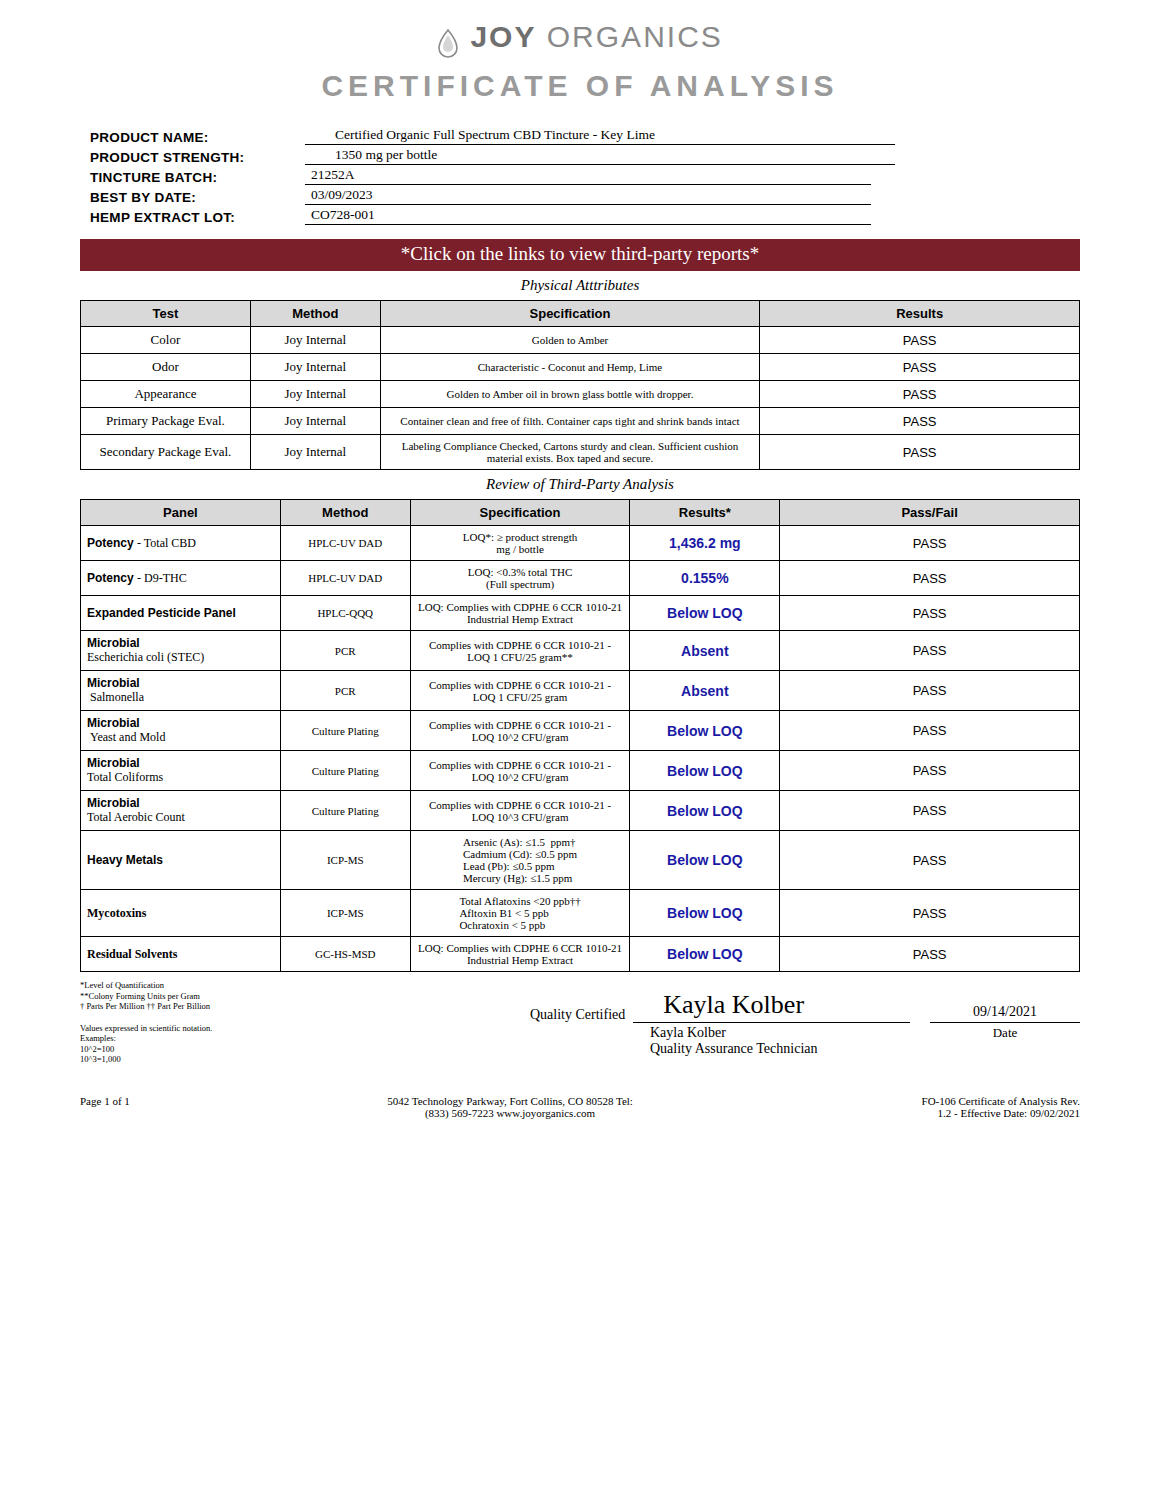JOY ORGANICS
CERTIFICATE OF ANALYSIS
PRODUCT NAME:
Certified Organic Full Spectrum CBD Tincture - Key Lime
PRODUCT STRENGTH:
1350 mg per bottle
TINCTURE BATCH:
21252A
BEST BY DATE:
03/09/2023
HEMP EXTRACT LOT:
CO728-001
*Click on the links to view third-party reports*
Physical Atttributes
| Test | Method | Specification | Results |
| --- | --- | --- | --- |
| Color | Joy Internal | Golden to Amber | PASS |
| Odor | Joy Internal | Characteristic - Coconut and Hemp, Lime | PASS |
| Appearance | Joy Internal | Golden to Amber oil in brown glass bottle with dropper. | PASS |
| Primary Package Eval. | Joy Internal | Container clean and free of filth. Container caps tight and shrink bands intact | PASS |
| Secondary Package Eval. | Joy Internal | Labeling Compliance Checked, Cartons sturdy and clean. Sufficient cushion material exists. Box taped and secure. | PASS |
Review of Third-Party Analysis
| Panel | Method | Specification | Results* | Pass/Fail |
| --- | --- | --- | --- | --- |
| Potency - Total CBD | HPLC-UV DAD | LOQ*: ≥ product strength mg / bottle | 1,436.2 mg | PASS |
| Potency - D9-THC | HPLC-UV DAD | LOQ: <0.3% total THC (Full spectrum) | 0.155% | PASS |
| Expanded Pesticide Panel | HPLC-QQQ | LOQ: Complies with CDPHE 6 CCR 1010-21 Industrial Hemp Extract | Below LOQ | PASS |
| Microbial Escherichia coli (STEC) | PCR | Complies with CDPHE 6 CCR 1010-21 - LOQ 1 CFU/25 gram** | Absent | PASS |
| Microbial Salmonella | PCR | Complies with CDPHE 6 CCR 1010-21 - LOQ 1 CFU/25 gram | Absent | PASS |
| Microbial Yeast and Mold | Culture Plating | Complies with CDPHE 6 CCR 1010-21 - LOQ 10^2 CFU/gram | Below LOQ | PASS |
| Microbial Total Coliforms | Culture Plating | Complies with CDPHE 6 CCR 1010-21 - LOQ 10^2 CFU/gram | Below LOQ | PASS |
| Microbial Total Aerobic Count | Culture Plating | Complies with CDPHE 6 CCR 1010-21 - LOQ 10^3 CFU/gram | Below LOQ | PASS |
| Heavy Metals | ICP-MS | Arsenic (As): ≤1.5 ppm† Cadmium (Cd): ≤0.5 ppm Lead (Pb): ≤0.5 ppm Mercury (Hg): ≤1.5 ppm | Below LOQ | PASS |
| Mycotoxins | ICP-MS | Total Aflatoxins <20 ppb†† Afltoxin B1 < 5 ppb Ochratoxin < 5 ppb | Below LOQ | PASS |
| Residual Solvents | GC-HS-MSD | LOQ: Complies with CDPHE 6 CCR 1010-21 Industrial Hemp Extract | Below LOQ | PASS |
*Level of Quantification
**Colony Forming Units per Gram
† Parts Per Million †† Part Per Billion
Values expressed in scientific notation.
Examples:
10^2=100
10^3=1,000
Quality Certified
Kayla Kolber
09/14/2021
Kayla Kolber Quality Assurance Technician
Date
Page 1 of 1
5042 Technology Parkway, Fort Collins, CO 80528 Tel:
(833) 569-7223 www.joyorganics.com
FO-106 Certificate of Analysis Rev.
1.2 - Effective Date: 09/02/2021